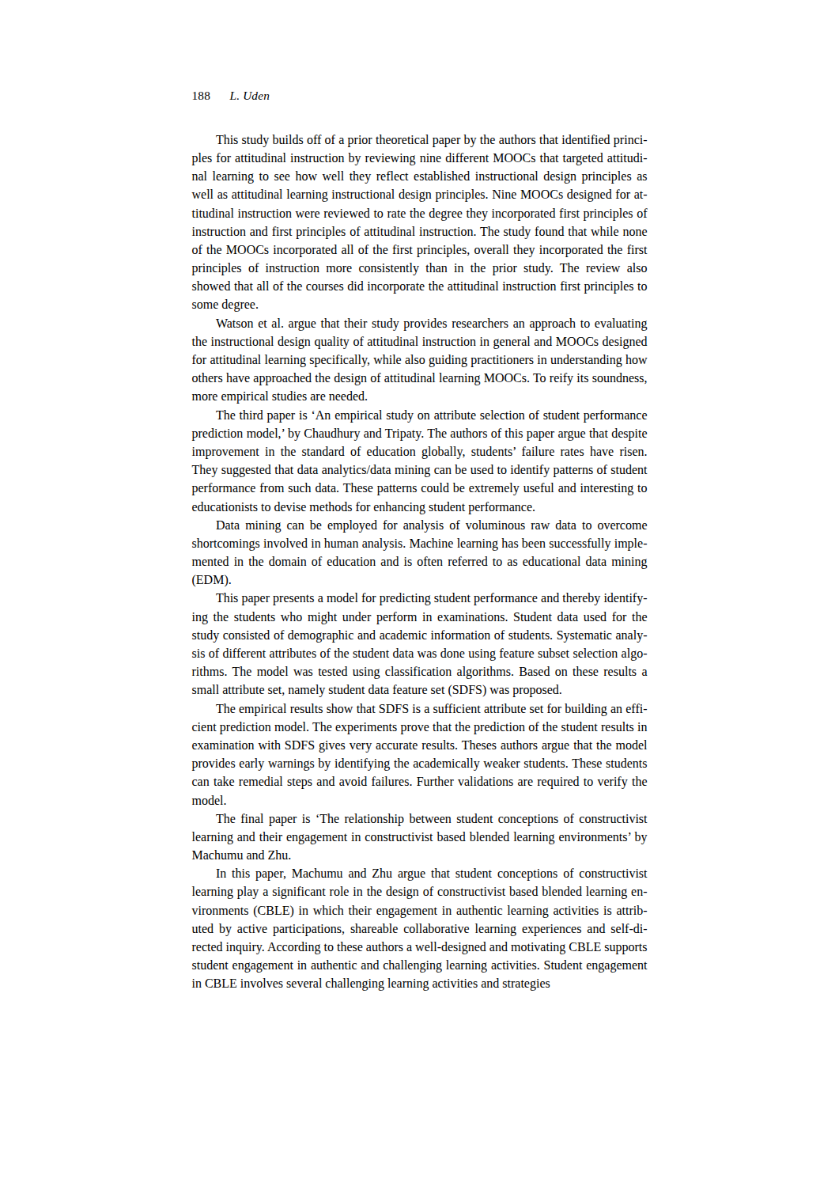188 L. Uden
This study builds off of a prior theoretical paper by the authors that identified principles for attitudinal instruction by reviewing nine different MOOCs that targeted attitudinal learning to see how well they reflect established instructional design principles as well as attitudinal learning instructional design principles. Nine MOOCs designed for attitudinal instruction were reviewed to rate the degree they incorporated first principles of instruction and first principles of attitudinal instruction. The study found that while none of the MOOCs incorporated all of the first principles, overall they incorporated the first principles of instruction more consistently than in the prior study. The review also showed that all of the courses did incorporate the attitudinal instruction first principles to some degree.
Watson et al. argue that their study provides researchers an approach to evaluating the instructional design quality of attitudinal instruction in general and MOOCs designed for attitudinal learning specifically, while also guiding practitioners in understanding how others have approached the design of attitudinal learning MOOCs. To reify its soundness, more empirical studies are needed.
The third paper is ‘An empirical study on attribute selection of student performance prediction model,’ by Chaudhury and Tripaty. The authors of this paper argue that despite improvement in the standard of education globally, students’ failure rates have risen. They suggested that data analytics/data mining can be used to identify patterns of student performance from such data. These patterns could be extremely useful and interesting to educationists to devise methods for enhancing student performance.
Data mining can be employed for analysis of voluminous raw data to overcome shortcomings involved in human analysis. Machine learning has been successfully implemented in the domain of education and is often referred to as educational data mining (EDM).
This paper presents a model for predicting student performance and thereby identifying the students who might under perform in examinations. Student data used for the study consisted of demographic and academic information of students. Systematic analysis of different attributes of the student data was done using feature subset selection algorithms. The model was tested using classification algorithms. Based on these results a small attribute set, namely student data feature set (SDFS) was proposed.
The empirical results show that SDFS is a sufficient attribute set for building an efficient prediction model. The experiments prove that the prediction of the student results in examination with SDFS gives very accurate results. Theses authors argue that the model provides early warnings by identifying the academically weaker students. These students can take remedial steps and avoid failures. Further validations are required to verify the model.
The final paper is ‘The relationship between student conceptions of constructivist learning and their engagement in constructivist based blended learning environments’ by Machumu and Zhu.
In this paper, Machumu and Zhu argue that student conceptions of constructivist learning play a significant role in the design of constructivist based blended learning environments (CBLE) in which their engagement in authentic learning activities is attributed by active participations, shareable collaborative learning experiences and self-directed inquiry. According to these authors a well-designed and motivating CBLE supports student engagement in authentic and challenging learning activities. Student engagement in CBLE involves several challenging learning activities and strategies